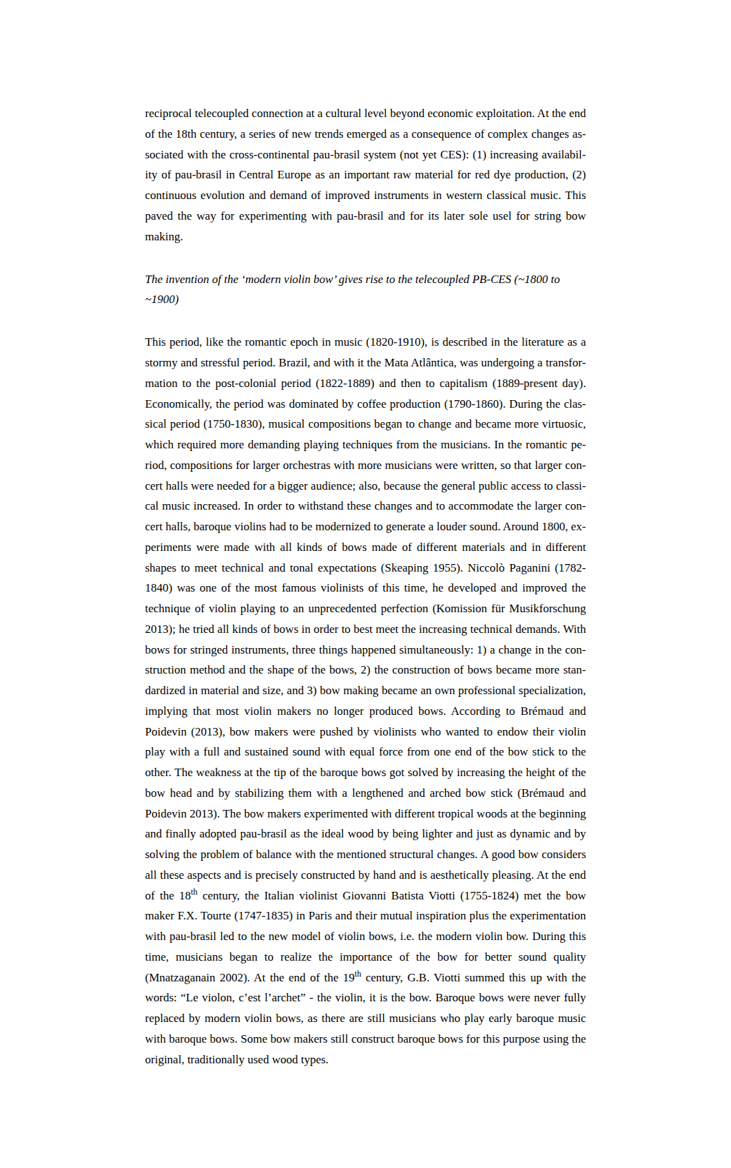reciprocal telecoupled connection at a cultural level beyond economic exploitation. At the end of the 18th century, a series of new trends emerged as a consequence of complex changes associated with the cross-continental pau-brasil system (not yet CES): (1) increasing availability of pau-brasil in Central Europe as an important raw material for red dye production, (2) continuous evolution and demand of improved instruments in western classical music. This paved the way for experimenting with pau-brasil and for its later sole usel for string bow making.
The invention of the ‘modern violin bow’ gives rise to the telecoupled PB-CES (~1800 to ~1900)
This period, like the romantic epoch in music (1820-1910), is described in the literature as a stormy and stressful period. Brazil, and with it the Mata Atlântica, was undergoing a transformation to the post-colonial period (1822-1889) and then to capitalism (1889-present day). Economically, the period was dominated by coffee production (1790-1860). During the classical period (1750-1830), musical compositions began to change and became more virtuosic, which required more demanding playing techniques from the musicians. In the romantic period, compositions for larger orchestras with more musicians were written, so that larger concert halls were needed for a bigger audience; also, because the general public access to classical music increased. In order to withstand these changes and to accommodate the larger concert halls, baroque violins had to be modernized to generate a louder sound. Around 1800, experiments were made with all kinds of bows made of different materials and in different shapes to meet technical and tonal expectations (Skeaping 1955). Niccolò Paganini (1782-1840) was one of the most famous violinists of this time, he developed and improved the technique of violin playing to an unprecedented perfection (Komission für Musikforschung 2013); he tried all kinds of bows in order to best meet the increasing technical demands. With bows for stringed instruments, three things happened simultaneously: 1) a change in the construction method and the shape of the bows, 2) the construction of bows became more standardized in material and size, and 3) bow making became an own professional specialization, implying that most violin makers no longer produced bows. According to Brémaud and Poidevin (2013), bow makers were pushed by violinists who wanted to endow their violin play with a full and sustained sound with equal force from one end of the bow stick to the other. The weakness at the tip of the baroque bows got solved by increasing the height of the bow head and by stabilizing them with a lengthened and arched bow stick (Brémaud and Poidevin 2013). The bow makers experimented with different tropical woods at the beginning and finally adopted pau-brasil as the ideal wood by being lighter and just as dynamic and by solving the problem of balance with the mentioned structural changes. A good bow considers all these aspects and is precisely constructed by hand and is aesthetically pleasing. At the end of the 18th century, the Italian violinist Giovanni Batista Viotti (1755-1824) met the bow maker F.X. Tourte (1747-1835) in Paris and their mutual inspiration plus the experimentation with pau-brasil led to the new model of violin bows, i.e. the modern violin bow. During this time, musicians began to realize the importance of the bow for better sound quality (Mnatzaganain 2002). At the end of the 19th century, G.B. Viotti summed this up with the words: “Le violon, c’est l’archet” - the violin, it is the bow. Baroque bows were never fully replaced by modern violin bows, as there are still musicians who play early baroque music with baroque bows. Some bow makers still construct baroque bows for this purpose using the original, traditionally used wood types.